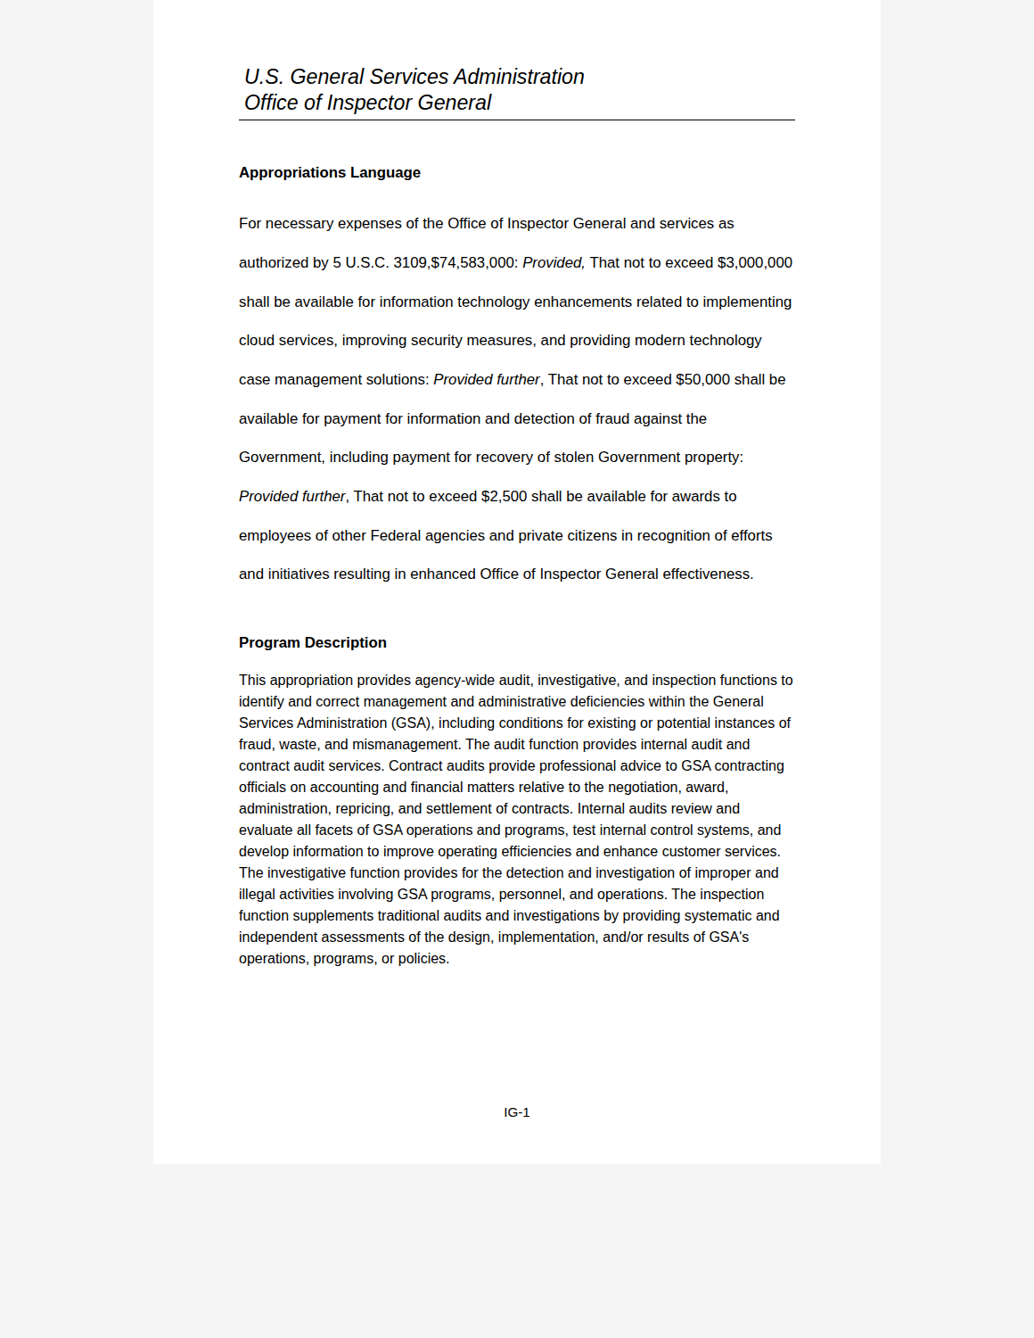U.S. General Services Administration
Office of Inspector General
Appropriations Language
For necessary expenses of the Office of Inspector General and services as authorized by 5 U.S.C. 3109,$74,583,000: Provided, That not to exceed $3,000,000 shall be available for information technology enhancements related to implementing cloud services, improving security measures, and providing modern technology case management solutions: Provided further, That not to exceed $50,000 shall be available for payment for information and detection of fraud against the Government, including payment for recovery of stolen Government property: Provided further, That not to exceed $2,500 shall be available for awards to employees of other Federal agencies and private citizens in recognition of efforts and initiatives resulting in enhanced Office of Inspector General effectiveness.
Program Description
This appropriation provides agency-wide audit, investigative, and inspection functions to identify and correct management and administrative deficiencies within the General Services Administration (GSA), including conditions for existing or potential instances of fraud, waste, and mismanagement. The audit function provides internal audit and contract audit services. Contract audits provide professional advice to GSA contracting officials on accounting and financial matters relative to the negotiation, award, administration, repricing, and settlement of contracts. Internal audits review and evaluate all facets of GSA operations and programs, test internal control systems, and develop information to improve operating efficiencies and enhance customer services. The investigative function provides for the detection and investigation of improper and illegal activities involving GSA programs, personnel, and operations. The inspection function supplements traditional audits and investigations by providing systematic and independent assessments of the design, implementation, and/or results of GSA's operations, programs, or policies.
IG-1